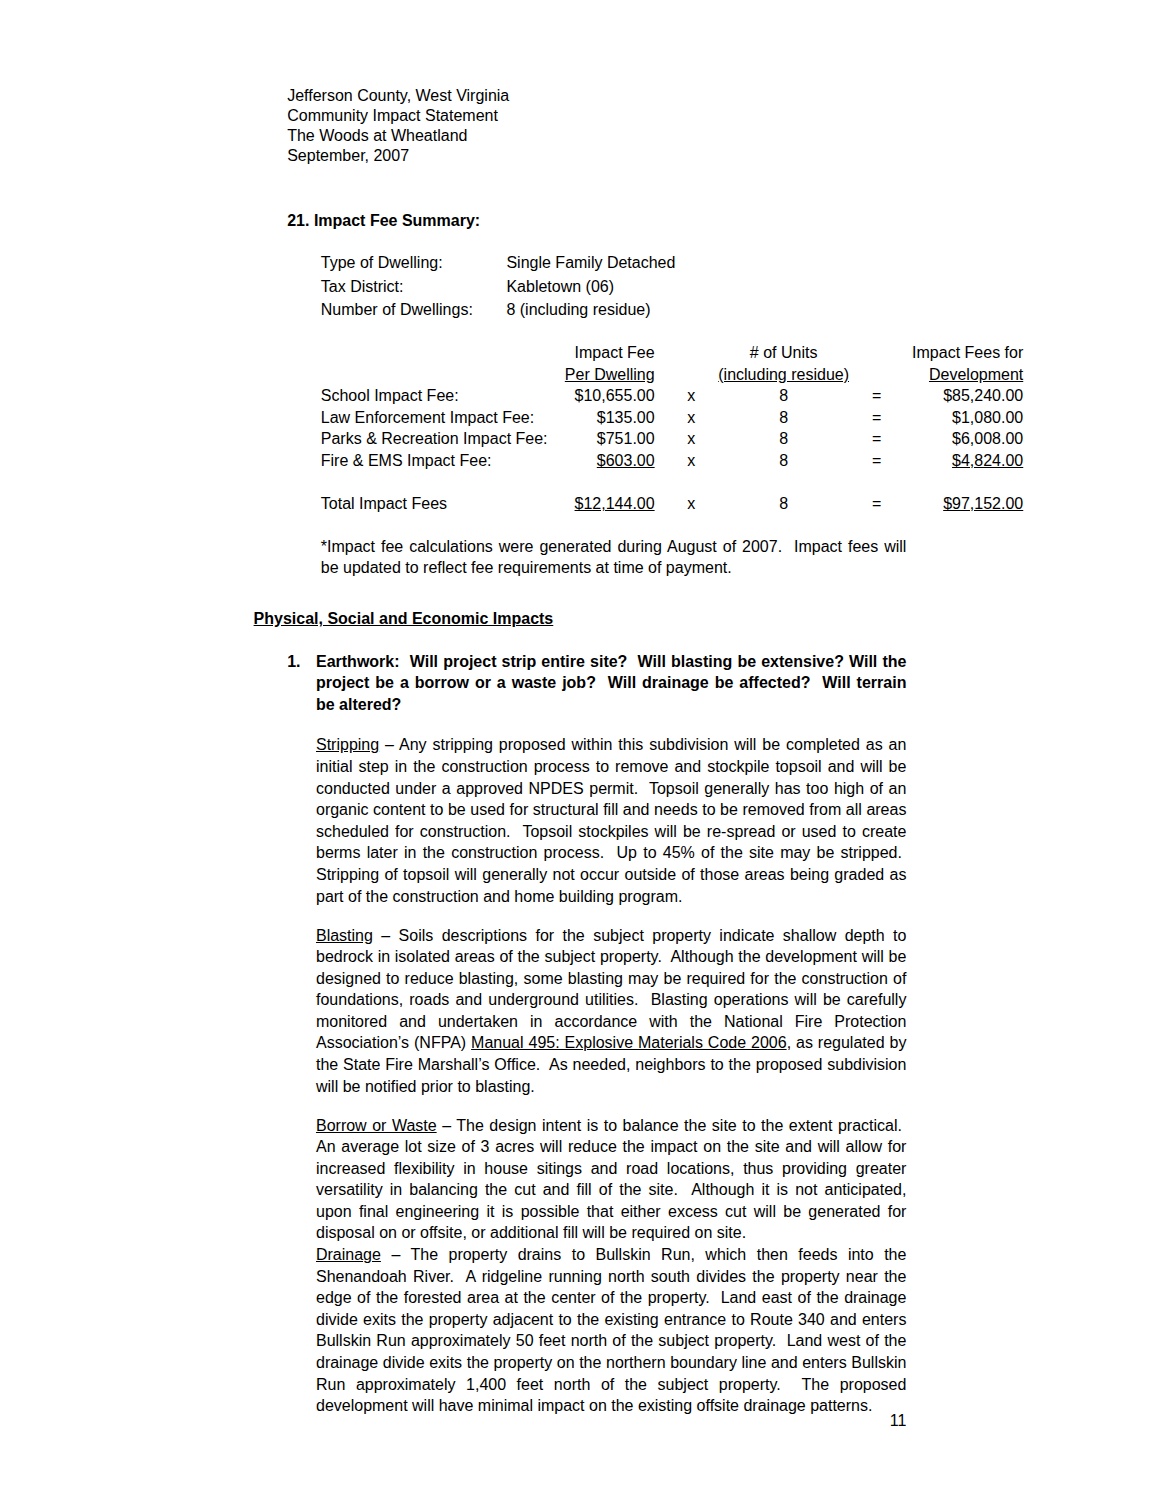Jefferson County, West Virginia
Community Impact Statement
The Woods at Wheatland
September, 2007
21. Impact Fee Summary:
| Type of Dwelling: | Single Family Detached |
| Tax District: | Kabletown (06) |
| Number of Dwellings: | 8 (including residue) |
| | Impact Fee | | # of Units | | Impact Fees for |
| | Per Dwelling | | (including residue) | | Development |
| School Impact Fee: | $10,655.00 | x | 8 | = | $85,240.00 |
| Law Enforcement Impact Fee: | $135.00 | x | 8 | = | $1,080.00 |
| Parks & Recreation Impact Fee: | $751.00 | x | 8 | = | $6,008.00 |
| Fire & EMS Impact Fee: | $603.00 | x | 8 | = | $4,824.00 |
| Total Impact Fees | $12,144.00 | x | 8 | = | $97,152.00 |
*Impact fee calculations were generated during August of 2007. Impact fees will be updated to reflect fee requirements at time of payment.
Physical, Social and Economic Impacts
1.
Earthwork: Will project strip entire site? Will blasting be extensive? Will the project be a borrow or a waste job? Will drainage be affected? Will terrain be altered?
Stripping – Any stripping proposed within this subdivision will be completed as an initial step in the construction process to remove and stockpile topsoil and will be conducted under a approved NPDES permit. Topsoil generally has too high of an organic content to be used for structural fill and needs to be removed from all areas scheduled for construction. Topsoil stockpiles will be re-spread or used to create berms later in the construction process. Up to 45% of the site may be stripped. Stripping of topsoil will generally not occur outside of those areas being graded as part of the construction and home building program.
Blasting – Soils descriptions for the subject property indicate shallow depth to bedrock in isolated areas of the subject property. Although the development will be designed to reduce blasting, some blasting may be required for the construction of foundations, roads and underground utilities. Blasting operations will be carefully monitored and undertaken in accordance with the National Fire Protection Association’s (NFPA) Manual 495: Explosive Materials Code 2006, as regulated by the State Fire Marshall’s Office. As needed, neighbors to the proposed subdivision will be notified prior to blasting.
Borrow or Waste – The design intent is to balance the site to the extent practical. An average lot size of 3 acres will reduce the impact on the site and will allow for increased flexibility in house sitings and road locations, thus providing greater versatility in balancing the cut and fill of the site. Although it is not anticipated, upon final engineering it is possible that either excess cut will be generated for disposal on or offsite, or additional fill will be required on site.
Drainage – The property drains to Bullskin Run, which then feeds into the Shenandoah River. A ridgeline running north south divides the property near the edge of the forested area at the center of the property. Land east of the drainage divide exits the property adjacent to the existing entrance to Route 340 and enters Bullskin Run approximately 50 feet north of the subject property. Land west of the drainage divide exits the property on the northern boundary line and enters Bullskin Run approximately 1,400 feet north of the subject property. The proposed development will have minimal impact on the existing offsite drainage patterns.
11